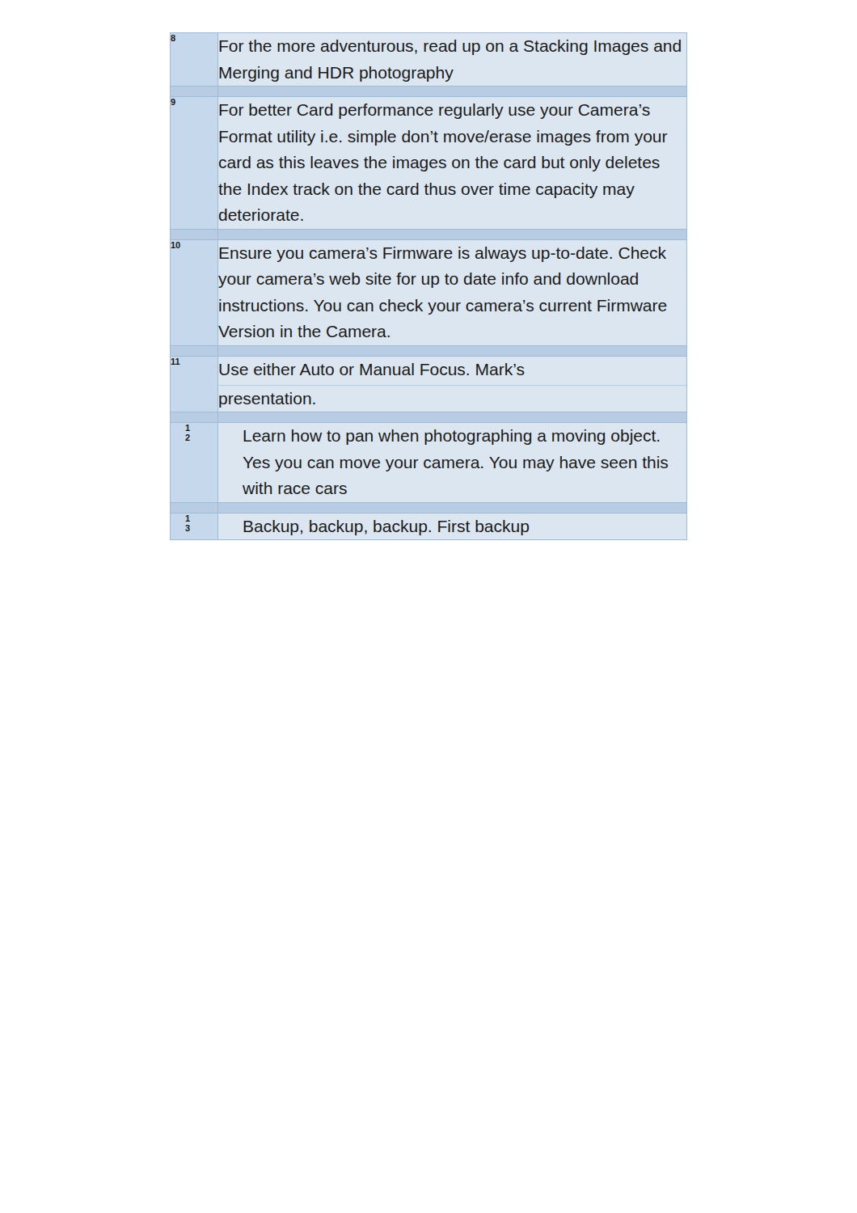| 8 | For the more adventurous, read up on a Stacking Images and Merging and HDR photography |
| 9 | For better Card performance regularly use your Camera’s Format utility i.e. simple don’t move/erase images from your card as this leaves the images on the card but only deletes the Index track on the card thus over time capacity may deteriorate. |
| 10 | Ensure you camera’s Firmware is always up-to-date. Check your camera’s web site for up to date info and download instructions. You can check your camera’s current Firmware Version in the Camera. |
| 11 | Use either Auto or Manual Focus. Mark’s presentation. |
| 1 2 | Learn how to pan when photographing a moving object. Yes you can move your camera. You may have seen this with race cars |
| 1 3 | Backup, backup, backup. First backup |